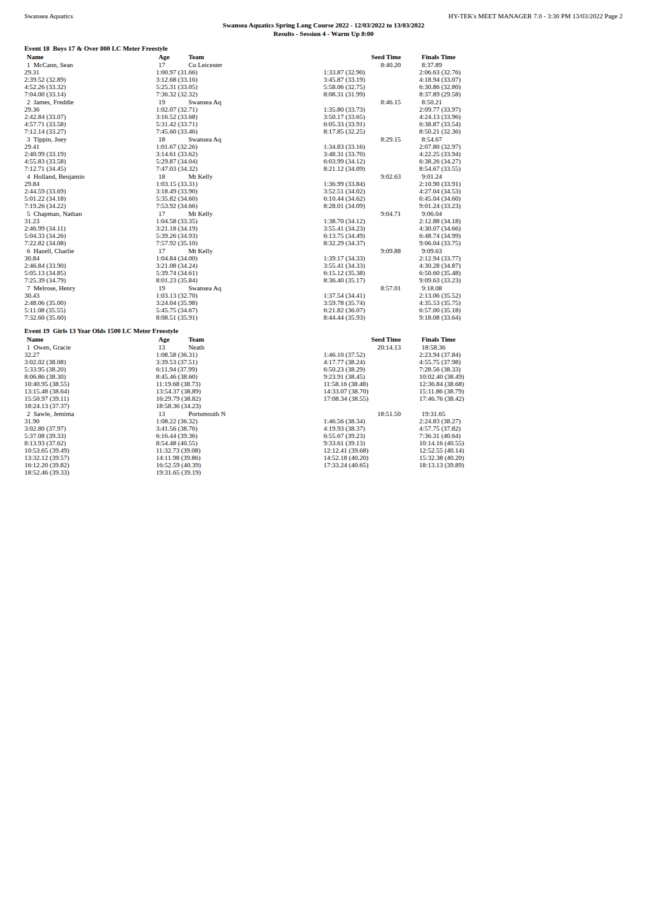Swansea Aquatics HY-TEK's MEET MANAGER 7.0 - 3:30 PM 13/03/2022 Page 2
Swansea Aquatics Spring Long Course 2022 - 12/03/2022 to 13/03/2022
Results - Session 4 - Warm Up 8:00
Event 18 Boys 17 & Over 800 LC Meter Freestyle
| Name | Age | Team | Seed Time | Finals Time | |
| --- | --- | --- | --- | --- | --- |
| 1 McCann, Sean | 17 | Co Leicester | 8:40.20 | 8:37.89 | |
| 29.31 | 1:00.97 (31.66) | 1:33.87 (32.90) | 2:06.63 (32.76) | |
| 2:39.52 (32.89) | 3:12.68 (33.16) | 3:45.87 (33.19) | 4:18.94 (33.07) | |
| 4:52.26 (33.32) | 5:25.31 (33.05) | 5:58.06 (32.75) | 6:30.86 (32.80) | |
| 7:04.00 (33.14) | 7:36.32 (32.32) | 8:08.31 (31.99) | 8:37.89 (29.58) | |
| 2 James, Freddie | 19 | Swansea Aq | 8:46.15 | 8:50.21 | |
| 29.36 | 1:02.07 (32.71) | 1:35.80 (33.73) | 2:09.77 (33.97) | |
| 2:42.84 (33.07) | 3:16.52 (33.68) | 3:50.17 (33.65) | 4:24.13 (33.96) | |
| 4:57.71 (33.58) | 5:31.42 (33.71) | 6:05.33 (33.91) | 6:38.87 (33.54) | |
| 7:12.14 (33.27) | 7:45.60 (33.46) | 8:17.85 (32.25) | 8:50.21 (32.36) | |
| 3 Tippin, Joey | 18 | Swansea Aq | 8:29.15 | 8:54.67 | |
| 29.41 | 1:01.67 (32.26) | 1:34.83 (33.16) | 2:07.80 (32.97) | |
| 2:40.99 (33.19) | 3:14.61 (33.62) | 3:48.31 (33.70) | 4:22.25 (33.94) | |
| 4:55.83 (33.58) | 5:29.87 (34.04) | 6:03.99 (34.12) | 6:38.26 (34.27) | |
| 7:12.71 (34.45) | 7:47.03 (34.32) | 8:21.12 (34.09) | 8:54.67 (33.55) | |
| 4 Holland, Benjamin | 18 | Mt Kelly | 9:02.63 | 9:01.24 | |
| 29.84 | 1:03.15 (33.31) | 1:36.99 (33.84) | 2:10.90 (33.91) | |
| 2:44.59 (33.69) | 3:18.49 (33.90) | 3:52.51 (34.02) | 4:27.04 (34.53) | |
| 5:01.22 (34.18) | 5:35.82 (34.60) | 6:10.44 (34.62) | 6:45.04 (34.60) | |
| 7:19.26 (34.22) | 7:53.92 (34.66) | 8:28.01 (34.09) | 9:01.24 (33.23) | |
| 5 Chapman, Nathan | 17 | Mt Kelly | 9:04.71 | 9:06.04 | |
| 31.23 | 1:04.58 (33.35) | 1:38.70 (34.12) | 2:12.88 (34.18) | |
| 2:46.99 (34.11) | 3:21.18 (34.19) | 3:55.41 (34.23) | 4:30.07 (34.66) | |
| 5:04.33 (34.26) | 5:39.26 (34.93) | 6:13.75 (34.49) | 6:48.74 (34.99) | |
| 7:22.82 (34.08) | 7:57.92 (35.10) | 8:32.29 (34.37) | 9:06.04 (33.75) | |
| 6 Hazell, Charlie | 17 | Mt Kelly | 9:09.88 | 9:09.63 | |
| 30.84 | 1:04.84 (34.00) | 1:39.17 (34.33) | 2:12.94 (33.77) | |
| 2:46.84 (33.90) | 3:21.08 (34.24) | 3:55.41 (34.33) | 4:30.28 (34.87) | |
| 5:05.13 (34.85) | 5:39.74 (34.61) | 6:15.12 (35.38) | 6:50.60 (35.48) | |
| 7:25.39 (34.79) | 8:01.23 (35.84) | 8:36.40 (35.17) | 9:09.63 (33.23) | |
| 7 Melrose, Henry | 19 | Swansea Aq | 8:57.01 | 9:18.08 | |
| 30.43 | 1:03.13 (32.70) | 1:37.54 (34.41) | 2:13.06 (35.52) | |
| 2:48.06 (35.00) | 3:24.04 (35.98) | 3:59.78 (35.74) | 4:35.53 (35.75) | |
| 5:11.08 (35.55) | 5:45.75 (34.67) | 6:21.82 (36.07) | 6:57.00 (35.18) | |
| 7:32.60 (35.60) | 8:08.51 (35.91) | 8:44.44 (35.93) | 9:18.08 (33.64) | |
Event 19 Girls 13 Year Olds 1500 LC Meter Freestyle
| Name | Age | Team | Seed Time | Finals Time | |
| --- | --- | --- | --- | --- | --- |
| 1 Owen, Gracie | 13 | Neath | 20:14.13 | 18:58.36 | |
| 32.27 | 1:08.58 (36.31) | 1:46.10 (37.52) | 2:23.94 (37.84) | |
| 3:02.02 (38.08) | 3:39.53 (37.51) | 4:17.77 (38.24) | 4:55.75 (37.98) | |
| 5:33.95 (38.20) | 6:11.94 (37.99) | 6:50.23 (38.29) | 7:28.56 (38.33) | |
| 8:06.86 (38.30) | 8:45.46 (38.60) | 9:23.91 (38.45) | 10:02.40 (38.49) | |
| 10:40.95 (38.55) | 11:19.68 (38.73) | 11:58.16 (38.48) | 12:36.84 (38.68) | |
| 13:15.48 (38.64) | 13:54.37 (38.89) | 14:33.07 (38.70) | 15:11.86 (38.79) | |
| 15:50.97 (39.11) | 16:29.79 (38.82) | 17:08.34 (38.55) | 17:46.76 (38.42) | |
| 18:24.13 (37.37) | 18:58.36 (34.23) | | | |
| 2 Sawle, Jemima | 13 | Portsmouth N | 18:51.50 | 19:31.65 | |
| 31.90 | 1:08.22 (36.32) | 1:46.56 (38.34) | 2:24.83 (38.27) | |
| 3:02.80 (37.97) | 3:41.56 (38.76) | 4:19.93 (38.37) | 4:57.75 (37.82) | |
| 5:37.08 (39.33) | 6:16.44 (39.36) | 6:55.67 (39.23) | 7:36.31 (40.64) | |
| 8:13.93 (37.62) | 8:54.48 (40.55) | 9:33.61 (39.13) | 10:14.16 (40.55) | |
| 10:53.65 (39.49) | 11:32.73 (39.08) | 12:12.41 (39.68) | 12:52.55 (40.14) | |
| 13:32.12 (39.57) | 14:11.98 (39.86) | 14:52.18 (40.20) | 15:32.38 (40.20) | |
| 16:12.20 (39.82) | 16:52.59 (40.39) | 17:33.24 (40.65) | 18:13.13 (39.89) | |
| 18:52.46 (39.33) | 19:31.65 (39.19) | | | |